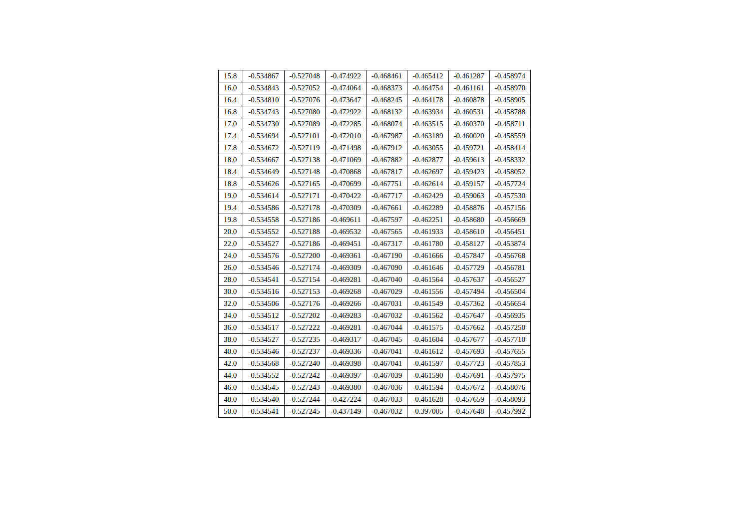| 15.8 | -0.534867 | -0.527048 | -0.474922 | -0.468461 | -0.465412 | -0.461287 | -0.458974 |
| 16.0 | -0.534843 | -0.527052 | -0.474064 | -0.468373 | -0.464754 | -0.461161 | -0.458970 |
| 16.4 | -0.534810 | -0.527076 | -0.473647 | -0.468245 | -0.464178 | -0.460878 | -0.458905 |
| 16.8 | -0.534743 | -0.527080 | -0.472922 | -0.468132 | -0.463934 | -0.460531 | -0.458788 |
| 17.0 | -0.534730 | -0.527089 | -0.472285 | -0.468074 | -0.463515 | -0.460370 | -0.458711 |
| 17.4 | -0.534694 | -0.527101 | -0.472010 | -0.467987 | -0.463189 | -0.460020 | -0.458559 |
| 17.8 | -0.534672 | -0.527119 | -0.471498 | -0.467912 | -0.463055 | -0.459721 | -0.458414 |
| 18.0 | -0.534667 | -0.527138 | -0.471069 | -0.467882 | -0.462877 | -0.459613 | -0.458332 |
| 18.4 | -0.534649 | -0.527148 | -0.470868 | -0.467817 | -0.462697 | -0.459423 | -0.458052 |
| 18.8 | -0.534626 | -0.527165 | -0.470699 | -0.467751 | -0.462614 | -0.459157 | -0.457724 |
| 19.0 | -0.534614 | -0.527171 | -0.470422 | -0.467717 | -0.462429 | -0.459063 | -0.457530 |
| 19.4 | -0.534586 | -0.527178 | -0.470309 | -0.467661 | -0.462289 | -0.458876 | -0.457156 |
| 19.8 | -0.534558 | -0.527186 | -0.469611 | -0.467597 | -0.462251 | -0.458680 | -0.456669 |
| 20.0 | -0.534552 | -0.527188 | -0.469532 | -0.467565 | -0.461933 | -0.458610 | -0.456451 |
| 22.0 | -0.534527 | -0.527186 | -0.469451 | -0.467317 | -0.461780 | -0.458127 | -0.453874 |
| 24.0 | -0.534576 | -0.527200 | -0.469361 | -0.467190 | -0.461666 | -0.457847 | -0.456768 |
| 26.0 | -0.534546 | -0.527174 | -0.469309 | -0.467090 | -0.461646 | -0.457729 | -0.456781 |
| 28.0 | -0.534541 | -0.527154 | -0.469281 | -0.467040 | -0.461564 | -0.457637 | -0.456527 |
| 30.0 | -0.534516 | -0.527153 | -0.469268 | -0.467029 | -0.461556 | -0.457494 | -0.456504 |
| 32.0 | -0.534506 | -0.527176 | -0.469266 | -0.467031 | -0.461549 | -0.457362 | -0.456654 |
| 34.0 | -0.534512 | -0.527202 | -0.469283 | -0.467032 | -0.461562 | -0.457647 | -0.456935 |
| 36.0 | -0.534517 | -0.527222 | -0.469281 | -0.467044 | -0.461575 | -0.457662 | -0.457250 |
| 38.0 | -0.534527 | -0.527235 | -0.469317 | -0.467045 | -0.461604 | -0.457677 | -0.457710 |
| 40.0 | -0.534546 | -0.527237 | -0.469336 | -0.467041 | -0.461612 | -0.457693 | -0.457655 |
| 42.0 | -0.534568 | -0.527240 | -0.469398 | -0.467041 | -0.461597 | -0.457723 | -0.457853 |
| 44.0 | -0.534552 | -0.527242 | -0.469397 | -0.467039 | -0.461590 | -0.457691 | -0.457975 |
| 46.0 | -0.534545 | -0.527243 | -0.469380 | -0.467036 | -0.461594 | -0.457672 | -0.458076 |
| 48.0 | -0.534540 | -0.527244 | -0.427224 | -0.467033 | -0.461628 | -0.457659 | -0.458093 |
| 50.0 | -0.534541 | -0.527245 | -0.437149 | -0.467032 | -0.397005 | -0.457648 | -0.457992 |